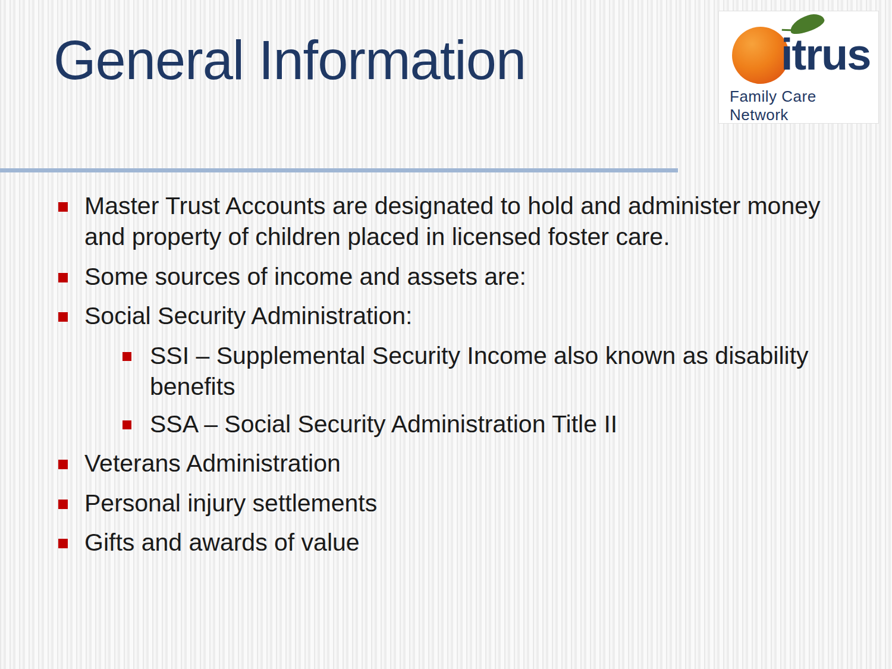General Information
itrus
Family Care Network
Master Trust Accounts are designated to hold and administer money and property of children placed in licensed foster care.
Some sources of income and assets are:
Social Security Administration:
SSI – Supplemental Security Income also known as disability benefits
SSA – Social Security Administration Title II
Veterans Administration
Personal injury settlements
Gifts and awards of value